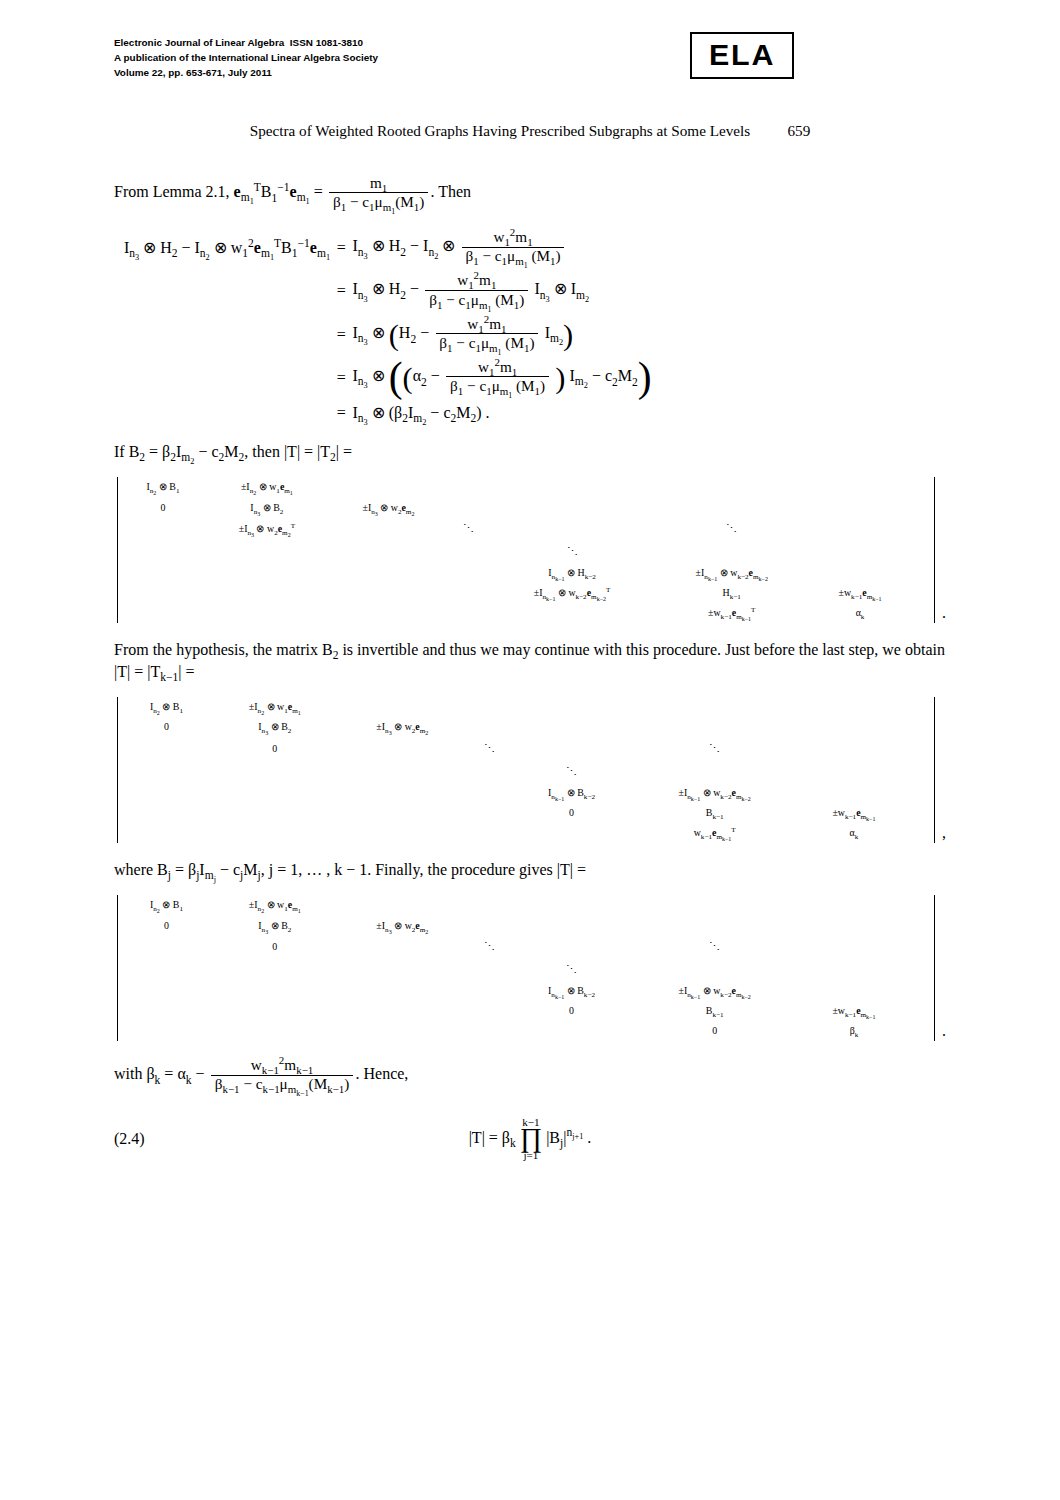Electronic Journal of Linear Algebra ISSN 1081-3810
A publication of the International Linear Algebra Society
Volume 22, pp. 653-671, July 2011
ELA
Spectra of Weighted Rooted Graphs Having Prescribed Subgraphs at Some Levels 659
From Lemma 2.1, em1TB1−1em1 = m1 β1 − c1μm1(M1). Then
| I n 3 ⊗ H 2 − I n 2 ⊗ w 1 2 e m 1 T B 1 −1 e m 1 | = | I n 3 ⊗ H 2 − I n 2 ⊗ w 1 2 m 1 β 1 − c 1 μ m 1 (M 1 ) |
| | = | I n 3 ⊗ H 2 − w 1 2 m 1 β 1 − c 1 μ m 1 (M 1 ) I n 3 ⊗ I m 2 |
| | = | I n 3 ⊗ ( H 2 − w 1 2 m 1 β 1 − c 1 μ m 1 (M 1 ) I m 2 ) |
| | = | I n 3 ⊗ ( ( α 2 − w 1 2 m 1 β 1 − c 1 μ m 1 (M 1 ) ) I m 2 − c 2 M 2 ) |
| | = | I n 3 ⊗ (β 2 I m 2 − c 2 M 2 ) . |
If B2 = β2Im2 − c2M2, then |T| = |T2| =
| I n 2 ⊗ B 1 | ±I n 2 ⊗ w 1 e m 1 | | | | | | |
| 0 | I n 3 ⊗ B 2 | ±I n 3 ⊗ w 2 e m 2 | | | | | |
| | ±I n 3 ⊗ w 2 e m 2 T | | ⋱ | | ⋱ | | |
| | | | | ⋱ | | | |
| | | | | I n k−1 ⊗ H k−2 | ±I n k−1 ⊗ w k−2 e m k−2 | | |
| | | | | ±I n k−1 ⊗ w k−2 e m k−2 T | H k−1 | ±w k−1 e m k−1 | |
| | | | | | ±w k−1 e m k−1 T | α k | |
.
From the hypothesis, the matrix B2 is invertible and thus we may continue with this procedure. Just before the last step, we obtain |T| = |Tk−1| =
| I n 2 ⊗ B 1 | ±I n 2 ⊗ w 1 e m 1 | | | | | | |
| 0 | I n 3 ⊗ B 2 | ±I n 3 ⊗ w 2 e m 2 | | | | | |
| | 0 | | ⋱ | | ⋱ | | |
| | | | | ⋱ | | | |
| | | | | I n k−1 ⊗ B k−2 | ±I n k−1 ⊗ w k−2 e m k−2 | | |
| | | | | 0 | B k−1 | ±w k−1 e m k−1 | |
| | | | | | w k−1 e m k−1 T | α k | |
,
where Bj = βjImj − cjMj, j = 1, … , k − 1. Finally, the procedure gives |T| =
| I n 2 ⊗ B 1 | ±I n 2 ⊗ w 1 e m 1 | | | | | | |
| 0 | I n 3 ⊗ B 2 | ±I n 3 ⊗ w 2 e m 2 | | | | | |
| | 0 | | ⋱ | | ⋱ | | |
| | | | | ⋱ | | | |
| | | | | I n k−1 ⊗ B k−2 | ±I n k−1 ⊗ w k−2 e m k−2 | | |
| | | | | 0 | B k−1 | ±w k−1 e m k−1 | |
| | | | | | 0 | β k | |
.
with βk = αk − wk−12mk−1 βk−1 − ck−1μmk−1(Mk−1). Hence,
(2.4) |T| = βk k−1 ∏ j=1 |Bj|nj+1 .